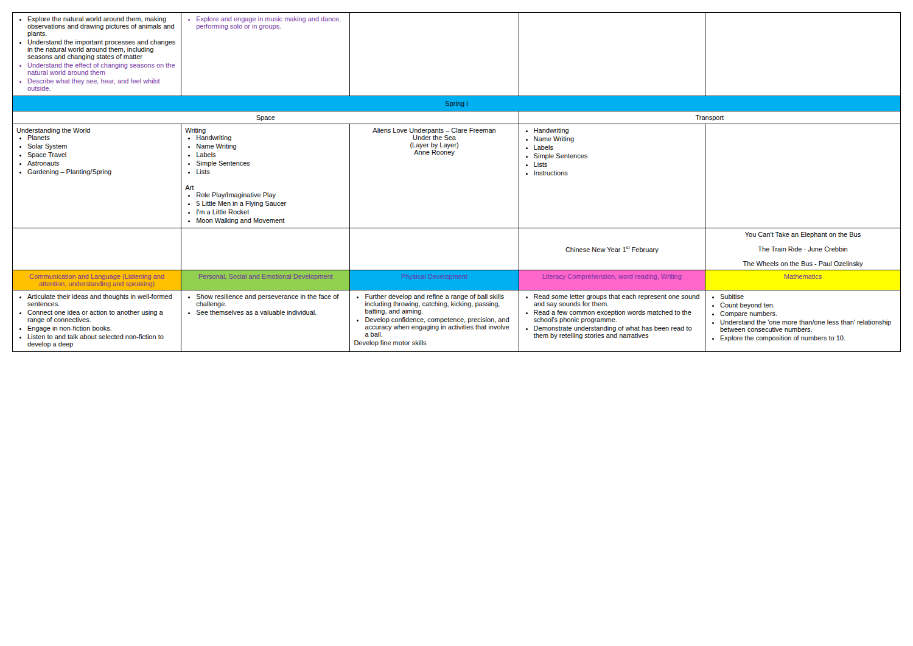| Explore the natural world around them, making observations and drawing pictures of animals and plants. Understand the important processes and changes in the natural world around them, including seasons and changing states of matter Understand the effect of changing seasons on the natural world around them Describe what they see, hear, and feel whilst outside. | Explore and engage in music making and dance, performing solo or in groups. | | | |
| Spring i |
| Space | Transport |
| Understanding the World Planets Solar System Space Travel Astronauts Gardening – Planting/Spring | Writing Handwriting Name Writing Labels Simple Sentences Lists Art Role Play/Imaginative Play 5 Little Men in a Flying Saucer I'm a Little Rocket Moon Walking and Movement | Aliens Love Underpants – Clare Freeman Under the Sea (Layer by Layer) Anne Rooney | Handwriting Name Writing Labels Simple Sentences Lists Instructions | |
| | | | Chinese New Year 1 st February | You Can't Take an Elephant on the Bus The Train Ride - June Crebbin The Wheels on the Bus - Paul Ozelinsky |
| Communication and Language (Listening and attention, understanding and speaking) | Personal, Social and Emotional Development | Physical Development | Literacy Comprehension, word reading, Writing | Mathematics |
| Articulate their ideas and thoughts in well-formed sentences. Connect one idea or action to another using a range of connectives. Engage in non-fiction books. Listen to and talk about selected non-fiction to develop a deep | Show resilience and perseverance in the face of challenge. See themselves as a valuable individual. | Further develop and refine a range of ball skills including throwing, catching, kicking, passing, batting, and aiming. Develop confidence, competence, precision, and accuracy when engaging in activities that involve a ball. Develop fine motor skills | Read some letter groups that each represent one sound and say sounds for them. Read a few common exception words matched to the school's phonic programme. Demonstrate understanding of what has been read to them by retelling stories and narratives | Subitise Count beyond ten. Compare numbers. Understand the 'one more than/one less than' relationship between consecutive numbers. Explore the composition of numbers to 10. |